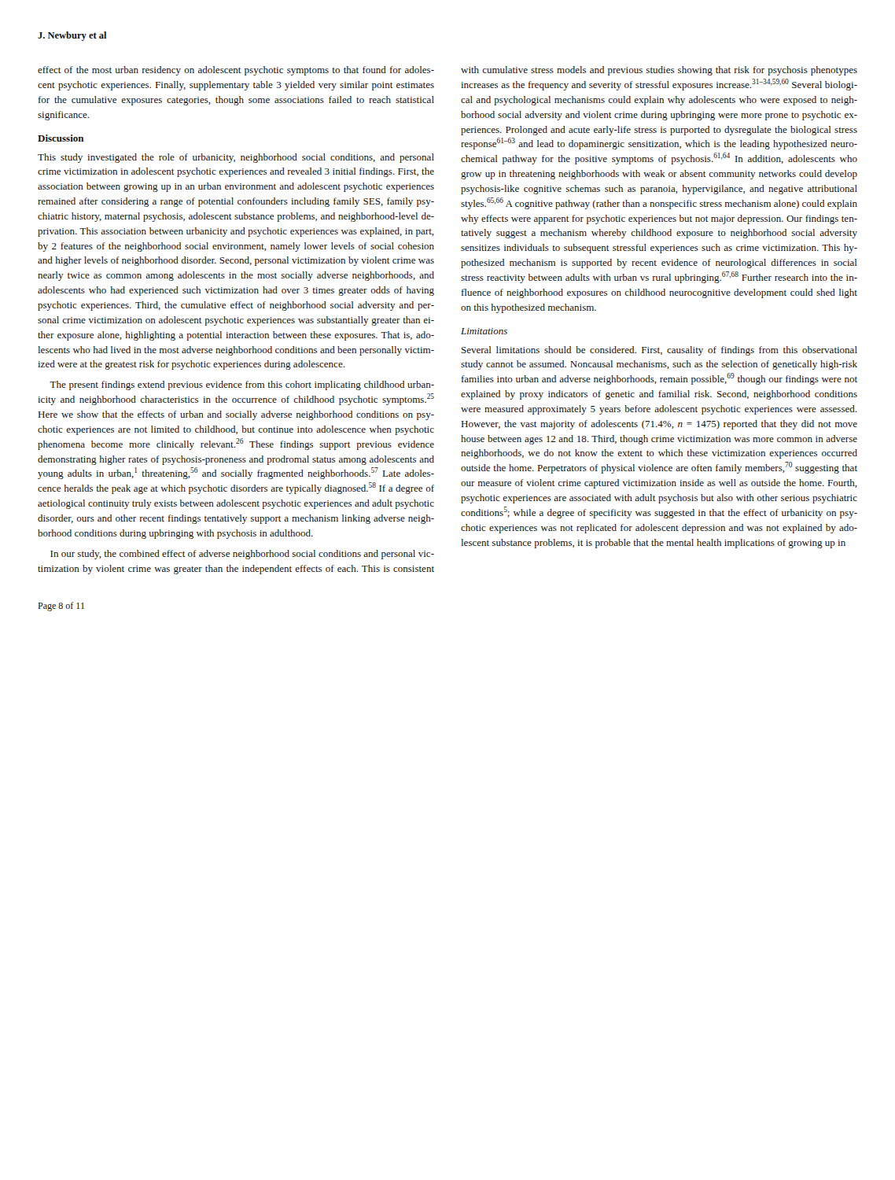J. Newbury et al
effect of the most urban residency on adolescent psychotic symptoms to that found for adolescent psychotic experiences. Finally, supplementary table 3 yielded very similar point estimates for the cumulative exposures categories, though some associations failed to reach statistical significance.
Discussion
This study investigated the role of urbanicity, neighborhood social conditions, and personal crime victimization in adolescent psychotic experiences and revealed 3 initial findings. First, the association between growing up in an urban environment and adolescent psychotic experiences remained after considering a range of potential confounders including family SES, family psychiatric history, maternal psychosis, adolescent substance problems, and neighborhood-level deprivation. This association between urbanicity and psychotic experiences was explained, in part, by 2 features of the neighborhood social environment, namely lower levels of social cohesion and higher levels of neighborhood disorder. Second, personal victimization by violent crime was nearly twice as common among adolescents in the most socially adverse neighborhoods, and adolescents who had experienced such victimization had over 3 times greater odds of having psychotic experiences. Third, the cumulative effect of neighborhood social adversity and personal crime victimization on adolescent psychotic experiences was substantially greater than either exposure alone, highlighting a potential interaction between these exposures. That is, adolescents who had lived in the most adverse neighborhood conditions and been personally victimized were at the greatest risk for psychotic experiences during adolescence.
The present findings extend previous evidence from this cohort implicating childhood urbanicity and neighborhood characteristics in the occurrence of childhood psychotic symptoms.25 Here we show that the effects of urban and socially adverse neighborhood conditions on psychotic experiences are not limited to childhood, but continue into adolescence when psychotic phenomena become more clinically relevant.26 These findings support previous evidence demonstrating higher rates of psychosis-proneness and prodromal status among adolescents and young adults in urban,1 threatening,56 and socially fragmented neighborhoods.57 Late adolescence heralds the peak age at which psychotic disorders are typically diagnosed.58 If a degree of aetiological continuity truly exists between adolescent psychotic experiences and adult psychotic disorder, ours and other recent findings tentatively support a mechanism linking adverse neighborhood conditions during upbringing with psychosis in adulthood.
In our study, the combined effect of adverse neighborhood social conditions and personal victimization by violent crime was greater than the independent effects of each. This is consistent with cumulative stress models and previous studies showing that risk for psychosis phenotypes increases as the frequency and severity of stressful exposures increase.31–34,59,60 Several biological and psychological mechanisms could explain why adolescents who were exposed to neighborhood social adversity and violent crime during upbringing were more prone to psychotic experiences. Prolonged and acute early-life stress is purported to dysregulate the biological stress response61–63 and lead to dopaminergic sensitization, which is the leading hypothesized neurochemical pathway for the positive symptoms of psychosis.61,64 In addition, adolescents who grow up in threatening neighborhoods with weak or absent community networks could develop psychosis-like cognitive schemas such as paranoia, hypervigilance, and negative attributional styles.65,66 A cognitive pathway (rather than a nonspecific stress mechanism alone) could explain why effects were apparent for psychotic experiences but not major depression. Our findings tentatively suggest a mechanism whereby childhood exposure to neighborhood social adversity sensitizes individuals to subsequent stressful experiences such as crime victimization. This hypothesized mechanism is supported by recent evidence of neurological differences in social stress reactivity between adults with urban vs rural upbringing.67,68 Further research into the influence of neighborhood exposures on childhood neurocognitive development could shed light on this hypothesized mechanism.
Limitations
Several limitations should be considered. First, causality of findings from this observational study cannot be assumed. Noncausal mechanisms, such as the selection of genetically high-risk families into urban and adverse neighborhoods, remain possible,69 though our findings were not explained by proxy indicators of genetic and familial risk. Second, neighborhood conditions were measured approximately 5 years before adolescent psychotic experiences were assessed. However, the vast majority of adolescents (71.4%, n = 1475) reported that they did not move house between ages 12 and 18. Third, though crime victimization was more common in adverse neighborhoods, we do not know the extent to which these victimization experiences occurred outside the home. Perpetrators of physical violence are often family members,70 suggesting that our measure of violent crime captured victimization inside as well as outside the home. Fourth, psychotic experiences are associated with adult psychosis but also with other serious psychiatric conditions5; while a degree of specificity was suggested in that the effect of urbanicity on psychotic experiences was not replicated for adolescent depression and was not explained by adolescent substance problems, it is probable that the mental health implications of growing up in
Page 8 of 11